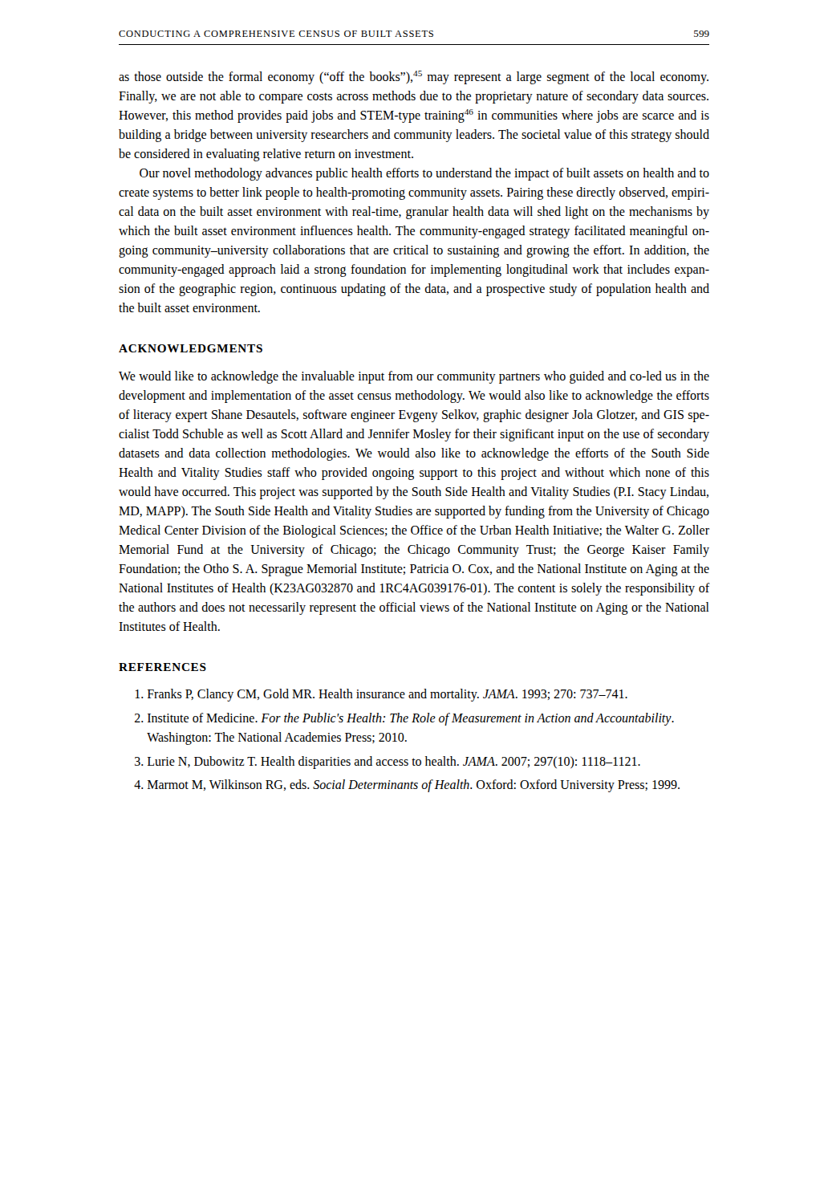Conducting a Comprehensive Census of Built Assets 599
as those outside the formal economy (“off the books”),45 may represent a large segment of the local economy. Finally, we are not able to compare costs across methods due to the proprietary nature of secondary data sources. However, this method provides paid jobs and STEM-type training46 in communities where jobs are scarce and is building a bridge between university researchers and community leaders. The societal value of this strategy should be considered in evaluating relative return on investment.
Our novel methodology advances public health efforts to understand the impact of built assets on health and to create systems to better link people to health-promoting community assets. Pairing these directly observed, empirical data on the built asset environment with real-time, granular health data will shed light on the mechanisms by which the built asset environment influences health. The community-engaged strategy facilitated meaningful ongoing community–university collaborations that are critical to sustaining and growing the effort. In addition, the community-engaged approach laid a strong foundation for implementing longitudinal work that includes expansion of the geographic region, continuous updating of the data, and a prospective study of population health and the built asset environment.
Acknowledgments
We would like to acknowledge the invaluable input from our community partners who guided and co-led us in the development and implementation of the asset census methodology. We would also like to acknowledge the efforts of literacy expert Shane Desautels, software engineer Evgeny Selkov, graphic designer Jola Glotzer, and GIS specialist Todd Schuble as well as Scott Allard and Jennifer Mosley for their significant input on the use of secondary datasets and data collection methodologies. We would also like to acknowledge the efforts of the South Side Health and Vitality Studies staff who provided ongoing support to this project and without which none of this would have occurred. This project was supported by the South Side Health and Vitality Studies (P.I. Stacy Lindau, MD, MAPP). The South Side Health and Vitality Studies are supported by funding from the University of Chicago Medical Center Division of the Biological Sciences; the Office of the Urban Health Initiative; the Walter G. Zoller Memorial Fund at the University of Chicago; the Chicago Community Trust; the George Kaiser Family Foundation; the Otho S. A. Sprague Memorial Institute; Patricia O. Cox, and the National Institute on Aging at the National Institutes of Health (K23AG032870 and 1RC4AG039176-01). The content is solely the responsibility of the authors and does not necessarily represent the official views of the National Institute on Aging or the National Institutes of Health.
References
Franks P, Clancy CM, Gold MR. Health insurance and mortality. JAMA. 1993; 270: 737–741.
Institute of Medicine. For the Public's Health: The Role of Measurement in Action and Accountability. Washington: The National Academies Press; 2010.
Lurie N, Dubowitz T. Health disparities and access to health. JAMA. 2007; 297(10): 1118–1121.
Marmot M, Wilkinson RG, eds. Social Determinants of Health. Oxford: Oxford University Press; 1999.